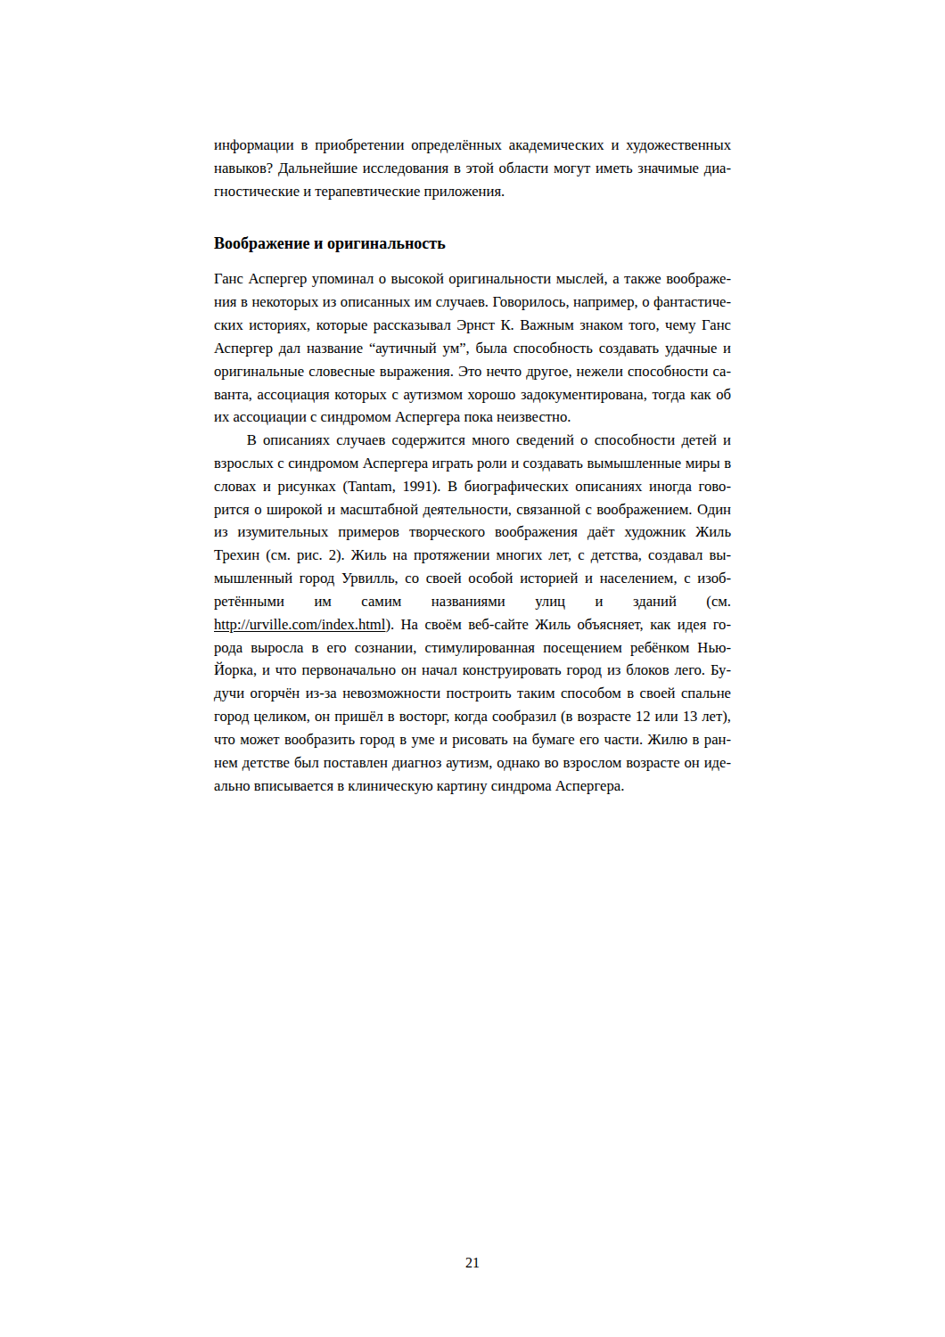информации в приобретении определённых академических и художественных навыков? Дальнейшие исследования в этой области могут иметь значимые диагностические и терапевтические приложения.
Воображение и оригинальность
Ганс Аспергер упоминал о высокой оригинальности мыслей, а также воображения в некоторых из описанных им случаев. Говорилось, например, о фантастических историях, которые рассказывал Эрнст К. Важным знаком того, чему Ганс Аспергер дал название “аутичный ум”, была способность создавать удачные и оригинальные словесные выражения. Это нечто другое, нежели способности саванта, ассоциация которых с аутизмом хорошо задокументирована, тогда как об их ассоциации с синдромом Аспергера пока неизвестно.
В описаниях случаев содержится много сведений о способности детей и взрослых с синдромом Аспергера играть роли и создавать вымышленные миры в словах и рисунках (Tantam, 1991). В биографических описаниях иногда говорится о широкой и масштабной деятельности, связанной с воображением. Один из изумительных примеров творческого воображения даёт художник Жиль Трехин (см. рис. 2). Жиль на протяжении многих лет, с детства, создавал вымышленный город Урвилль, со своей особой историей и населением, с изобретёнными им самим названиями улиц и зданий (см. http://urville.com/index.html). На своём веб-сайте Жиль объясняет, как идея города выросла в его сознании, стимулированная посещением ребёнком Нью-Йорка, и что первоначально он начал конструировать город из блоков лего. Будучи огорчён из-за невозможности построить таким способом в своей спальне город целиком, он пришёл в восторг, когда сообразил (в возрасте 12 или 13 лет), что может вообразить город в уме и рисовать на бумаге его части. Жилю в раннем детстве был поставлен диагноз аутизм, однако во взрослом возрасте он идеально вписывается в клиническую картину синдрома Аспергера.
21